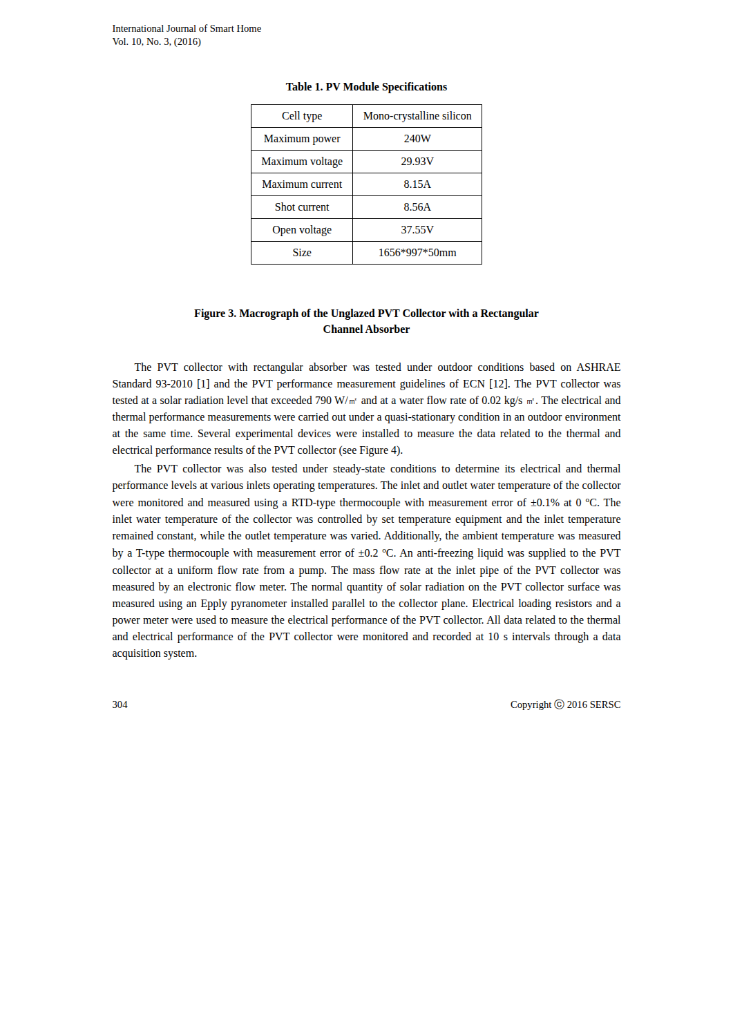International Journal of Smart Home
Vol. 10, No. 3, (2016)
Table 1. PV Module Specifications
| Cell type | Mono-crystalline silicon |
| Maximum power | 240W |
| Maximum voltage | 29.93V |
| Maximum current | 8.15A |
| Shot current | 8.56A |
| Open voltage | 37.55V |
| Size | 1656*997*50mm |
Figure 3. Macrograph of the Unglazed PVT Collector with a Rectangular
Channel Absorber
The PVT collector with rectangular absorber was tested under outdoor conditions based on ASHRAE Standard 93-2010 [1] and the PVT performance measurement guidelines of ECN [12]. The PVT collector was tested at a solar radiation level that exceeded 790 W/㎡ and at a water flow rate of 0.02 kg/s ㎡. The electrical and thermal performance measurements were carried out under a quasi-stationary condition in an outdoor environment at the same time. Several experimental devices were installed to measure the data related to the thermal and electrical performance results of the PVT collector (see Figure 4).
The PVT collector was also tested under steady-state conditions to determine its electrical and thermal performance levels at various inlets operating temperatures. The inlet and outlet water temperature of the collector were monitored and measured using a RTD-type thermocouple with measurement error of ±0.1% at 0 oC. The inlet water temperature of the collector was controlled by set temperature equipment and the inlet temperature remained constant, while the outlet temperature was varied. Additionally, the ambient temperature was measured by a T-type thermocouple with measurement error of ±0.2 oC. An anti-freezing liquid was supplied to the PVT collector at a uniform flow rate from a pump. The mass flow rate at the inlet pipe of the PVT collector was measured by an electronic flow meter. The normal quantity of solar radiation on the PVT collector surface was measured using an Epply pyranometer installed parallel to the collector plane. Electrical loading resistors and a power meter were used to measure the electrical performance of the PVT collector. All data related to the thermal and electrical performance of the PVT collector were monitored and recorded at 10 s intervals through a data acquisition system.
304 Copyright ⓒ 2016 SERSC